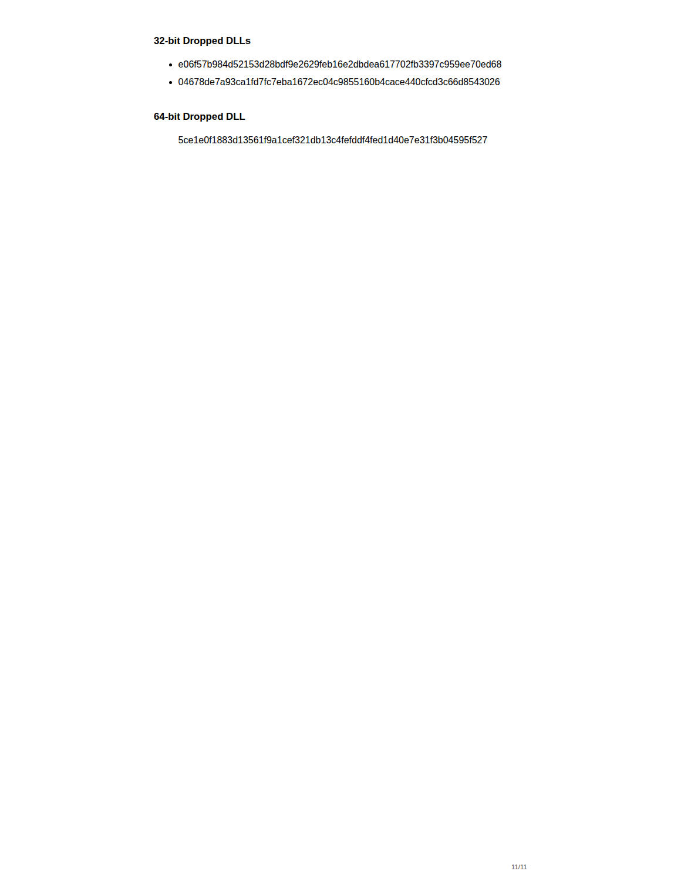32-bit Dropped DLLs
e06f57b984d52153d28bdf9e2629feb16e2dbdea617702fb3397c959ee70ed68
04678de7a93ca1fd7fc7eba1672ec04c9855160b4cace440cfcd3c66d8543026
64-bit Dropped DLL
5ce1e0f1883d13561f9a1cef321db13c4fefddf4fed1d40e7e31f3b04595f527
11/11